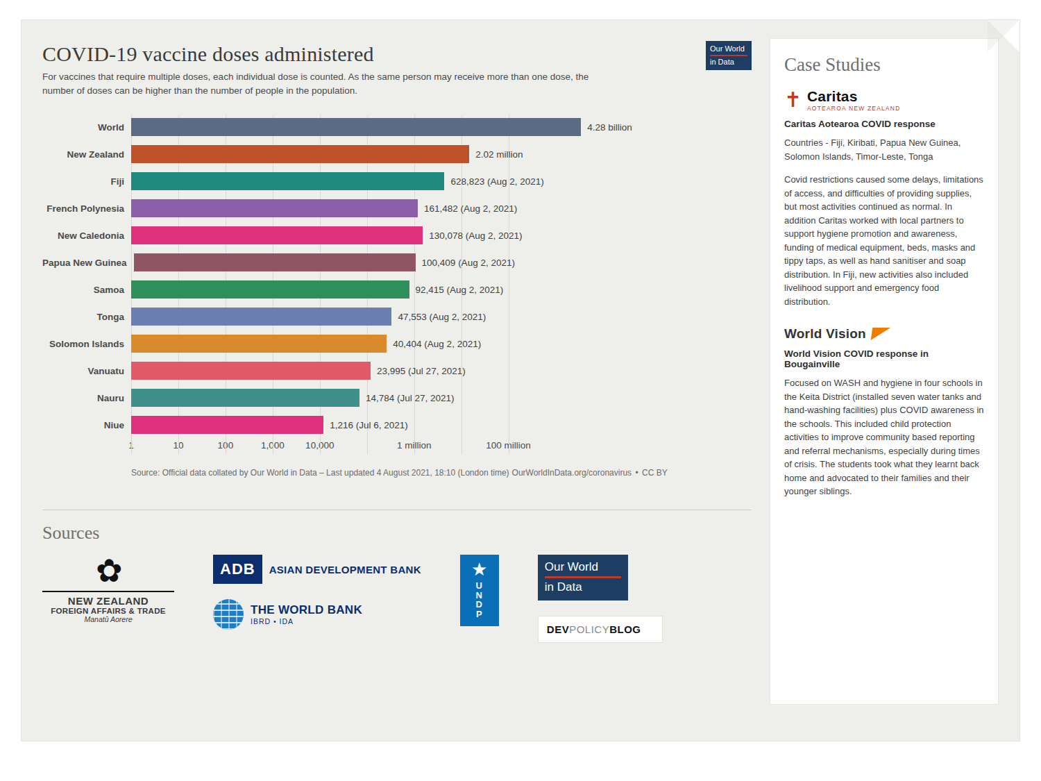Our World in Data
COVID-19 vaccine doses administered
For vaccines that require multiple doses, each individual dose is counted. As the same person may receive more than one dose, the number of doses can be higher than the number of people in the population.
World
4.28 billion
New Zealand
2.02 million
Fiji
628,823 (Aug 2, 2021)
French Polynesia
161,482 (Aug 2, 2021)
New Caledonia
130,078 (Aug 2, 2021)
Papua New Guinea
100,409 (Aug 2, 2021)
Samoa
92,415 (Aug 2, 2021)
Tonga
47,553 (Aug 2, 2021)
Solomon Islands
40,404 (Aug 2, 2021)
Vanuatu
23,995 (Jul 27, 2021)
Nauru
14,784 (Jul 27, 2021)
Niue
1,216 (Jul 6, 2021)
1 10 100 1,000 10,000 1 million 100 million
Source: Official data collated by Our World in Data – Last updated 4 August 2021, 18:10 (London time) OurWorldInData.org/coronavirus • CC BY
Sources
✿
NEW ZEALAND
FOREIGN AFFAIRS & TRADE
Manatū Aorere
ADB
ASIAN DEVELOPMENT BANK
THE WORLD BANK
IBRD • IDA
★
U
N
D
P
Our World in Data
DEV POLICY BLOG
Case Studies
✝
Caritas
AOTEAROA NEW ZEALAND
Caritas Aotearoa COVID response
Countries - Fiji, Kiribati, Papua New Guinea, Solomon Islands, Timor-Leste, Tonga
Covid restrictions caused some delays, limitations of access, and difficulties of providing supplies, but most activities continued as normal. In addition Caritas worked with local partners to support hygiene promotion and awareness, funding of medical equipment, beds, masks and tippy taps, as well as hand sanitiser and soap distribution. In Fiji, new activities also included livelihood support and emergency food distribution.
World Vision
World Vision COVID response in Bougainville
Focused on WASH and hygiene in four schools in the Keita District (installed seven water tanks and hand-washing facilities) plus COVID awareness in the schools. This included child protection activities to improve community based reporting and referral mechanisms, especially during times of crisis. The students took what they learnt back home and advocated to their families and their younger siblings.